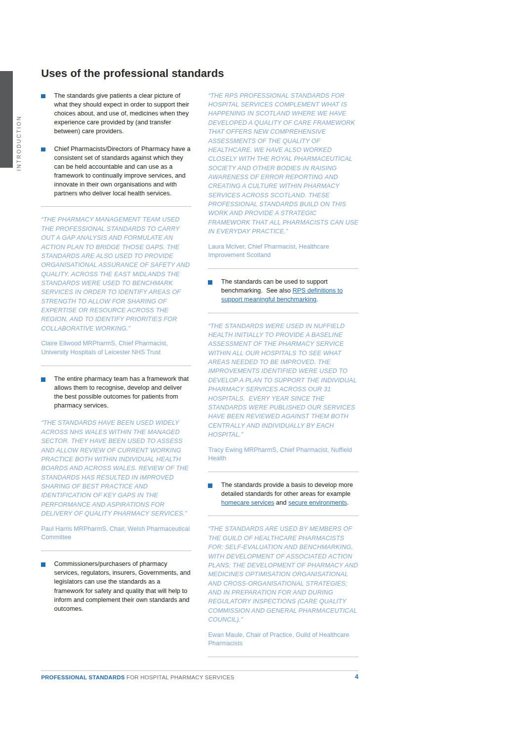Introduction
Uses of the professional standards
The standards give patients a clear picture of what they should expect in order to support their choices about, and use of, medicines when they experience care provided by (and transfer between) care providers.
Chief Pharmacists/Directors of Pharmacy have a consistent set of standards against which they can be held accountable and can use as a framework to continually improve services, and innovate in their own organisations and with partners who deliver local health services.
“The pharmacy management team used the professional standards to carry out a gap analysis and formulate an action plan to bridge those gaps. The standards are also used to provide organisational assurance of safety and quality. Across the East Midlands the standards were used to benchmark services in order to identify areas of strength to allow for sharing of expertise or resource across the region, and to identify priorities for collaborative working.”
Claire Ellwood MRPharmS, Chief Pharmacist, University Hospitals of Leicester NHS Trust
The entire pharmacy team has a framework that allows them to recognise, develop and deliver the best possible outcomes for patients from pharmacy services.
“The standards have been used widely across NHS Wales within the managed sector. They have been used to assess and allow review of current working practice both within individual health boards and across Wales. Review of the standards has resulted in improved sharing of best practice and identification of key gaps in the performance and aspirations for delivery of quality pharmacy services.”
Paul Harris MRPharmS, Chair, Welsh Pharmaceutical Committee
Commissioners/purchasers of pharmacy services, regulators, insurers, Governments, and legislators can use the standards as a framework for safety and quality that will help to inform and complement their own standards and outcomes.
“The RPS professional standards for hospital services complement what is happening in Scotland where we have developed a quality of care framework that offers new comprehensive assessments of the quality of healthcare. We have also worked closely with the Royal Pharmaceutical Society and other bodies in raising awareness of error reporting and creating a culture within pharmacy services across Scotland. These professional standards build on this work and provide a strategic framework that all pharmacists can use in everyday practice.”
Laura McIver, Chief Pharmacist, Healthcare Improvement Scotland
The standards can be used to support benchmarking. See also RPS definitions to support meaningful benchmarking.
“The standards were used in Nuffield Health initially to provide a baseline assessment of the pharmacy service within all our hospitals to see what areas needed to be improved. The improvements identified were used to develop a plan to support the individual pharmacy services across our 31 hospitals. Every year since the standards were published our services have been reviewed against them both centrally and individually by each hospital.”
Tracy Ewing MRPharmS, Chief Pharmacist, Nuffield Health
The standards provide a basis to develop more detailed standards for other areas for example homecare services and secure environments.
“The standards are used by members of the Guild of Healthcare Pharmacists for: self-evaluation and benchmarking, with development of associated action plans; the development of pharmacy and medicines optimisation organisational and cross-organisational strategies; and in preparation for and during regulatory inspections (Care Quality Commission and General Pharmaceutical Council).”
Ewan Maule, Chair of Practice, Guild of Healthcare Pharmacists
PROFESSIONAL STANDARDS FOR HOSPITAL PHARMACY SERVICES
4